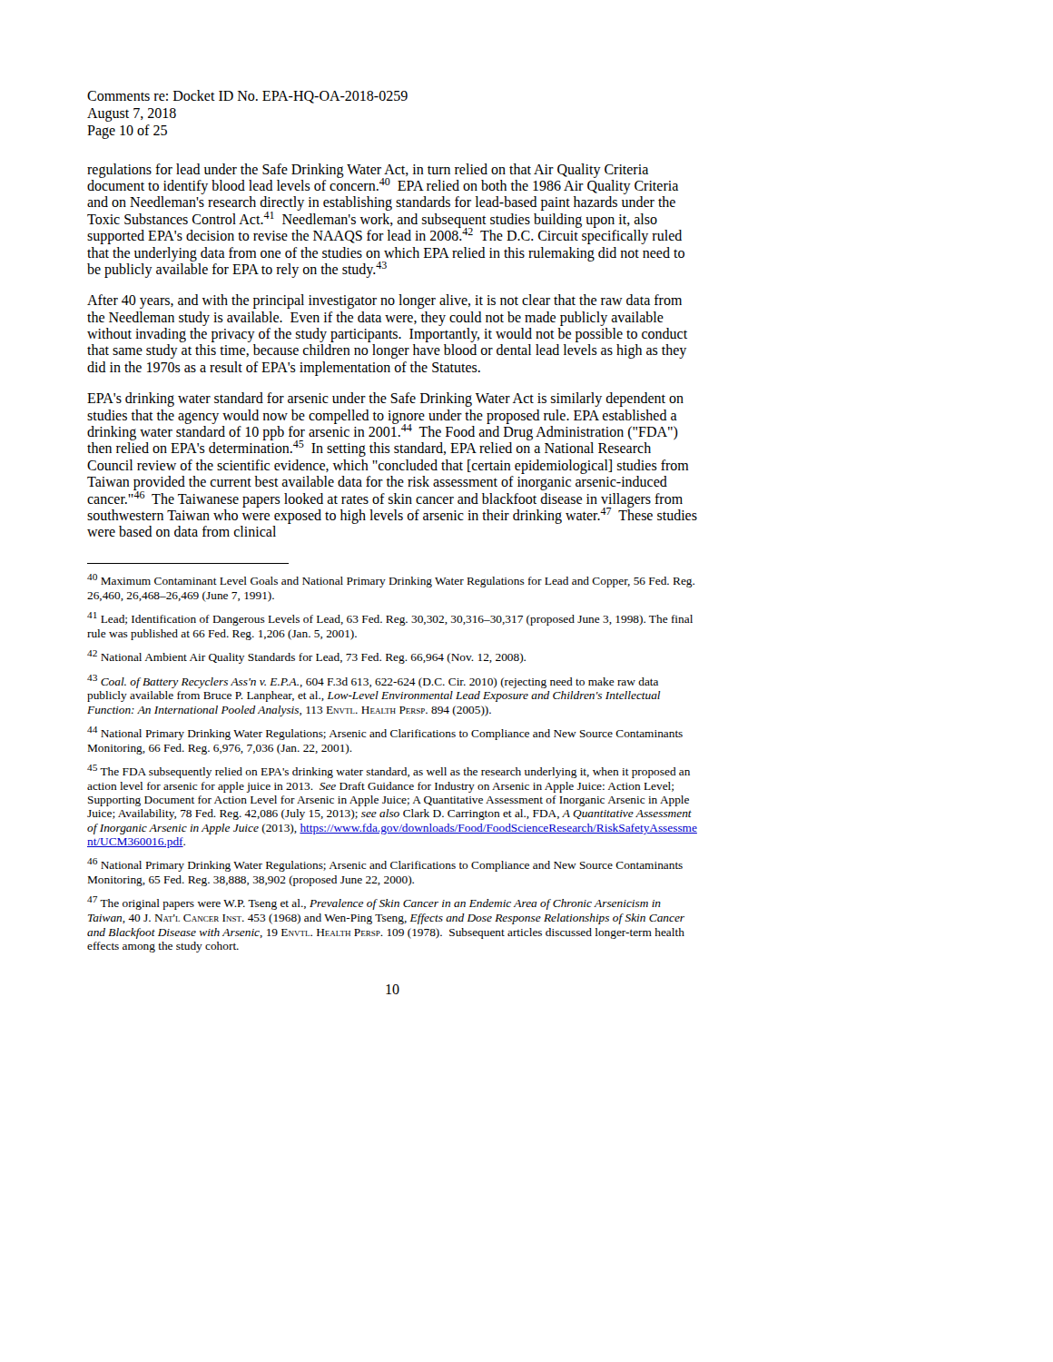Comments re: Docket ID No. EPA-HQ-OA-2018-0259
August 7, 2018
Page 10 of 25
regulations for lead under the Safe Drinking Water Act, in turn relied on that Air Quality Criteria document to identify blood lead levels of concern.40 EPA relied on both the 1986 Air Quality Criteria and on Needleman's research directly in establishing standards for lead-based paint hazards under the Toxic Substances Control Act.41 Needleman's work, and subsequent studies building upon it, also supported EPA's decision to revise the NAAQS for lead in 2008.42 The D.C. Circuit specifically ruled that the underlying data from one of the studies on which EPA relied in this rulemaking did not need to be publicly available for EPA to rely on the study.43
After 40 years, and with the principal investigator no longer alive, it is not clear that the raw data from the Needleman study is available. Even if the data were, they could not be made publicly available without invading the privacy of the study participants. Importantly, it would not be possible to conduct that same study at this time, because children no longer have blood or dental lead levels as high as they did in the 1970s as a result of EPA's implementation of the Statutes.
EPA's drinking water standard for arsenic under the Safe Drinking Water Act is similarly dependent on studies that the agency would now be compelled to ignore under the proposed rule. EPA established a drinking water standard of 10 ppb for arsenic in 2001.44 The Food and Drug Administration ("FDA") then relied on EPA's determination.45 In setting this standard, EPA relied on a National Research Council review of the scientific evidence, which "concluded that [certain epidemiological] studies from Taiwan provided the current best available data for the risk assessment of inorganic arsenic-induced cancer."46 The Taiwanese papers looked at rates of skin cancer and blackfoot disease in villagers from southwestern Taiwan who were exposed to high levels of arsenic in their drinking water.47 These studies were based on data from clinical
40 Maximum Contaminant Level Goals and National Primary Drinking Water Regulations for Lead and Copper, 56 Fed. Reg. 26,460, 26,468–26,469 (June 7, 1991).
41 Lead; Identification of Dangerous Levels of Lead, 63 Fed. Reg. 30,302, 30,316–30,317 (proposed June 3, 1998). The final rule was published at 66 Fed. Reg. 1,206 (Jan. 5, 2001).
42 National Ambient Air Quality Standards for Lead, 73 Fed. Reg. 66,964 (Nov. 12, 2008).
43 Coal. of Battery Recyclers Ass'n v. E.P.A., 604 F.3d 613, 622-624 (D.C. Cir. 2010) (rejecting need to make raw data publicly available from Bruce P. Lanphear, et al., Low-Level Environmental Lead Exposure and Children's Intellectual Function: An International Pooled Analysis, 113 Envtl. Health Persp. 894 (2005)).
44 National Primary Drinking Water Regulations; Arsenic and Clarifications to Compliance and New Source Contaminants Monitoring, 66 Fed. Reg. 6,976, 7,036 (Jan. 22, 2001).
45 The FDA subsequently relied on EPA's drinking water standard, as well as the research underlying it, when it proposed an action level for arsenic for apple juice in 2013. See Draft Guidance for Industry on Arsenic in Apple Juice: Action Level; Supporting Document for Action Level for Arsenic in Apple Juice; A Quantitative Assessment of Inorganic Arsenic in Apple Juice; Availability, 78 Fed. Reg. 42,086 (July 15, 2013); see also Clark D. Carrington et al., FDA, A Quantitative Assessment of Inorganic Arsenic in Apple Juice (2013), https://www.fda.gov/downloads/Food/FoodScienceResearch/RiskSafetyAssessment/UCM360016.pdf.
46 National Primary Drinking Water Regulations; Arsenic and Clarifications to Compliance and New Source Contaminants Monitoring, 65 Fed. Reg. 38,888, 38,902 (proposed June 22, 2000).
47 The original papers were W.P. Tseng et al., Prevalence of Skin Cancer in an Endemic Area of Chronic Arsenicism in Taiwan, 40 J. Nat'l Cancer Inst. 453 (1968) and Wen-Ping Tseng, Effects and Dose Response Relationships of Skin Cancer and Blackfoot Disease with Arsenic, 19 Envtl. Health Persp. 109 (1978). Subsequent articles discussed longer-term health effects among the study cohort.
10